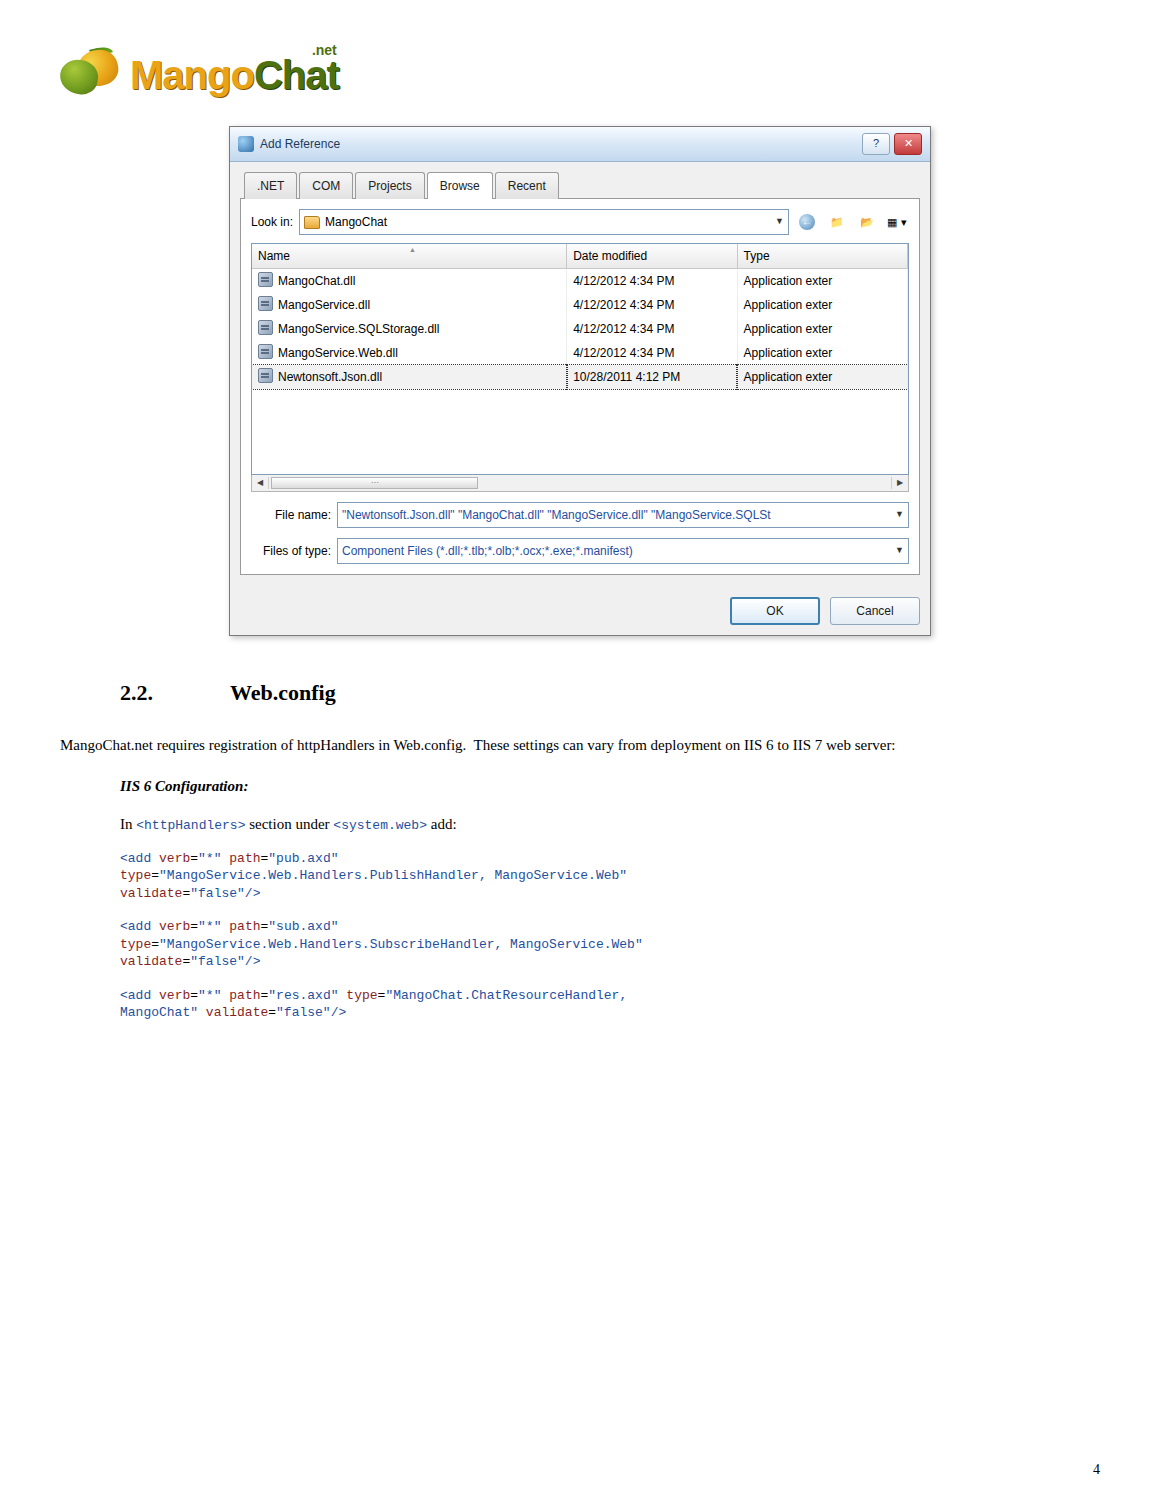.net Mango Chat
Add Reference
?
✕
.NET
COM
Projects
Browse
Recent
Look in:
MangoChat ▼
←
📁
📂
▦ ▾
| Name | Date modified | Type |
| --- | --- | --- |
| MangoChat.dll | 4/12/2012 4:34 PM | Application exter |
| MangoService.dll | 4/12/2012 4:34 PM | Application exter |
| MangoService.SQLStorage.dll | 4/12/2012 4:34 PM | Application exter |
| MangoService.Web.dll | 4/12/2012 4:34 PM | Application exter |
| Newtonsoft.Json.dll | 10/28/2011 4:12 PM | Application exter |
◀
⋯
▶
File name:
"Newtonsoft.Json.dll" "MangoChat.dll" "MangoService.dll" "MangoService.SQLSt ▼
Files of type:
Component Files (*.dll;*.tlb;*.olb;*.ocx;*.exe;*.manifest) ▼
OK Cancel
2.2. Web.config
MangoChat.net requires registration of httpHandlers in Web.config. These settings can vary from deployment on IIS 6 to IIS 7 web server:
IIS 6 Configuration:
In <httpHandlers> section under <system.web> add:
<add verb="*" path="pub.axd"
type="MangoService.Web.Handlers.PublishHandler, MangoService.Web"
validate="false"/>
<add verb="*" path="sub.axd"
type="MangoService.Web.Handlers.SubscribeHandler, MangoService.Web"
validate="false"/>
<add verb="*" path="res.axd" type="MangoChat.ChatResourceHandler,
MangoChat" validate="false"/>
4